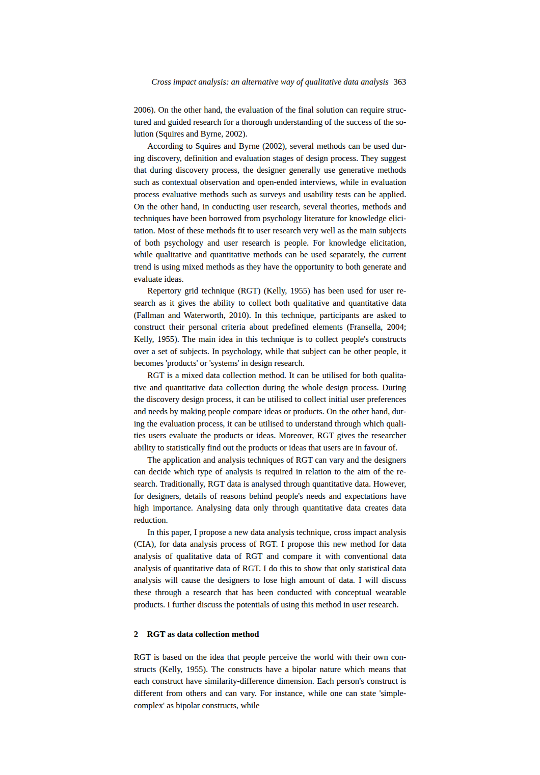Cross impact analysis: an alternative way of qualitative data analysis363
2006). On the other hand, the evaluation of the final solution can require structured and guided research for a thorough understanding of the success of the solution (Squires and Byrne, 2002).
According to Squires and Byrne (2002), several methods can be used during discovery, definition and evaluation stages of design process. They suggest that during discovery process, the designer generally use generative methods such as contextual observation and open-ended interviews, while in evaluation process evaluative methods such as surveys and usability tests can be applied. On the other hand, in conducting user research, several theories, methods and techniques have been borrowed from psychology literature for knowledge elicitation. Most of these methods fit to user research very well as the main subjects of both psychology and user research is people. For knowledge elicitation, while qualitative and quantitative methods can be used separately, the current trend is using mixed methods as they have the opportunity to both generate and evaluate ideas.
Repertory grid technique (RGT) (Kelly, 1955) has been used for user research as it gives the ability to collect both qualitative and quantitative data (Fallman and Waterworth, 2010). In this technique, participants are asked to construct their personal criteria about predefined elements (Fransella, 2004; Kelly, 1955). The main idea in this technique is to collect people's constructs over a set of subjects. In psychology, while that subject can be other people, it becomes 'products' or 'systems' in design research.
RGT is a mixed data collection method. It can be utilised for both qualitative and quantitative data collection during the whole design process. During the discovery design process, it can be utilised to collect initial user preferences and needs by making people compare ideas or products. On the other hand, during the evaluation process, it can be utilised to understand through which qualities users evaluate the products or ideas. Moreover, RGT gives the researcher ability to statistically find out the products or ideas that users are in favour of.
The application and analysis techniques of RGT can vary and the designers can decide which type of analysis is required in relation to the aim of the research. Traditionally, RGT data is analysed through quantitative data. However, for designers, details of reasons behind people's needs and expectations have high importance. Analysing data only through quantitative data creates data reduction.
In this paper, I propose a new data analysis technique, cross impact analysis (CIA), for data analysis process of RGT. I propose this new method for data analysis of qualitative data of RGT and compare it with conventional data analysis of quantitative data of RGT. I do this to show that only statistical data analysis will cause the designers to lose high amount of data. I will discuss these through a research that has been conducted with conceptual wearable products. I further discuss the potentials of using this method in user research.
2 RGT as data collection method
RGT is based on the idea that people perceive the world with their own constructs (Kelly, 1955). The constructs have a bipolar nature which means that each construct have similarity-difference dimension. Each person's construct is different from others and can vary. For instance, while one can state 'simple-complex' as bipolar constructs, while